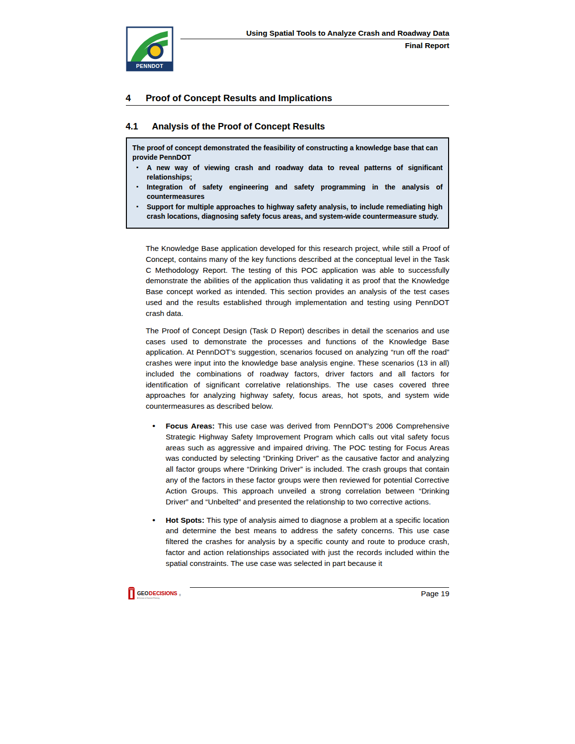PENNDOT
Using Spatial Tools to Analyze Crash and Roadway Data
Final Report
4 Proof of Concept Results and Implications
4.1 Analysis of the Proof of Concept Results
The proof of concept demonstrated the feasibility of constructing a knowledge base that can provide PennDOT
A new way of viewing crash and roadway data to reveal patterns of significant relationships;
Integration of safety engineering and safety programming in the analysis of countermeasures
Support for multiple approaches to highway safety analysis, to include remediating high crash locations, diagnosing safety focus areas, and system-wide countermeasure study.
The Knowledge Base application developed for this research project, while still a Proof of Concept, contains many of the key functions described at the conceptual level in the Task C Methodology Report. The testing of this POC application was able to successfully demonstrate the abilities of the application thus validating it as proof that the Knowledge Base concept worked as intended. This section provides an analysis of the test cases used and the results established through implementation and testing using PennDOT crash data.
The Proof of Concept Design (Task D Report) describes in detail the scenarios and use cases used to demonstrate the processes and functions of the Knowledge Base application. At PennDOT’s suggestion, scenarios focused on analyzing “run off the road” crashes were input into the knowledge base analysis engine. These scenarios (13 in all) included the combinations of roadway factors, driver factors and all factors for identification of significant correlative relationships. The use cases covered three approaches for analyzing highway safety, focus areas, hot spots, and system wide countermeasures as described below.
Focus Areas: This use case was derived from PennDOT’s 2006 Comprehensive Strategic Highway Safety Improvement Program which calls out vital safety focus areas such as aggressive and impaired driving. The POC testing for Focus Areas was conducted by selecting “Drinking Driver” as the causative factor and analyzing all factor groups where “Drinking Driver” is included. The crash groups that contain any of the factors in these factor groups were then reviewed for potential Corrective Action Groups. This approach unveiled a strong correlation between “Drinking Driver” and “Unbelted” and presented the relationship to two corrective actions.
Hot Spots: This type of analysis aimed to diagnose a problem at a specific location and determine the best means to address the safety concerns. This use case filtered the crashes for analysis by a specific county and route to produce crash, factor and action relationships associated with just the records included within the spatial constraints. The use case was selected in part because it
G EO D ECISIONS ® A Division of Gannett Fleming
Page 19